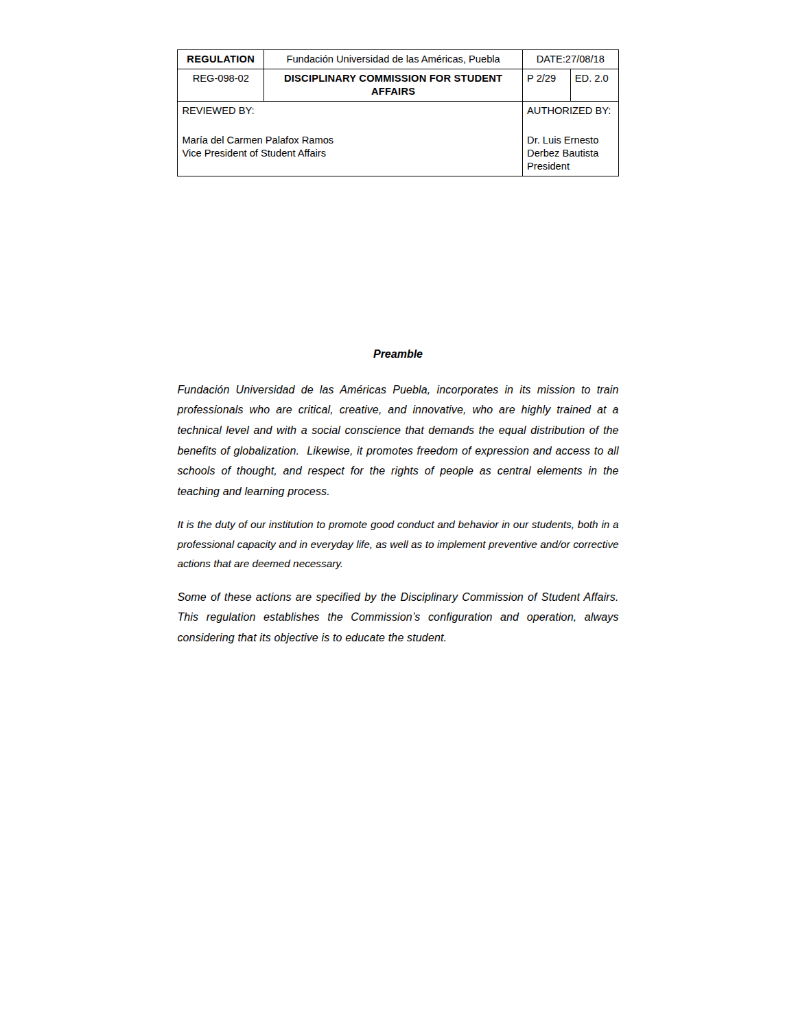| REGULATION | Fundación Universidad de las Américas, Puebla | DATE:27/08/18 |
| REG-098-02 | DISCIPLINARY COMMISSION FOR STUDENT AFFAIRS | P 2/29 | ED. 2.0 |
| REVIEWED BY: María del Carmen Palafox Ramos Vice President of Student Affairs | AUTHORIZED BY: Dr. Luis Ernesto Derbez Bautista President |
Preamble
Fundación Universidad de las Américas Puebla, incorporates in its mission to train professionals who are critical, creative, and innovative, who are highly trained at a technical level and with a social conscience that demands the equal distribution of the benefits of globalization. Likewise, it promotes freedom of expression and access to all schools of thought, and respect for the rights of people as central elements in the teaching and learning process.
It is the duty of our institution to promote good conduct and behavior in our students, both in a professional capacity and in everyday life, as well as to implement preventive and/or corrective actions that are deemed necessary.
Some of these actions are specified by the Disciplinary Commission of Student Affairs. This regulation establishes the Commission’s configuration and operation, always considering that its objective is to educate the student.